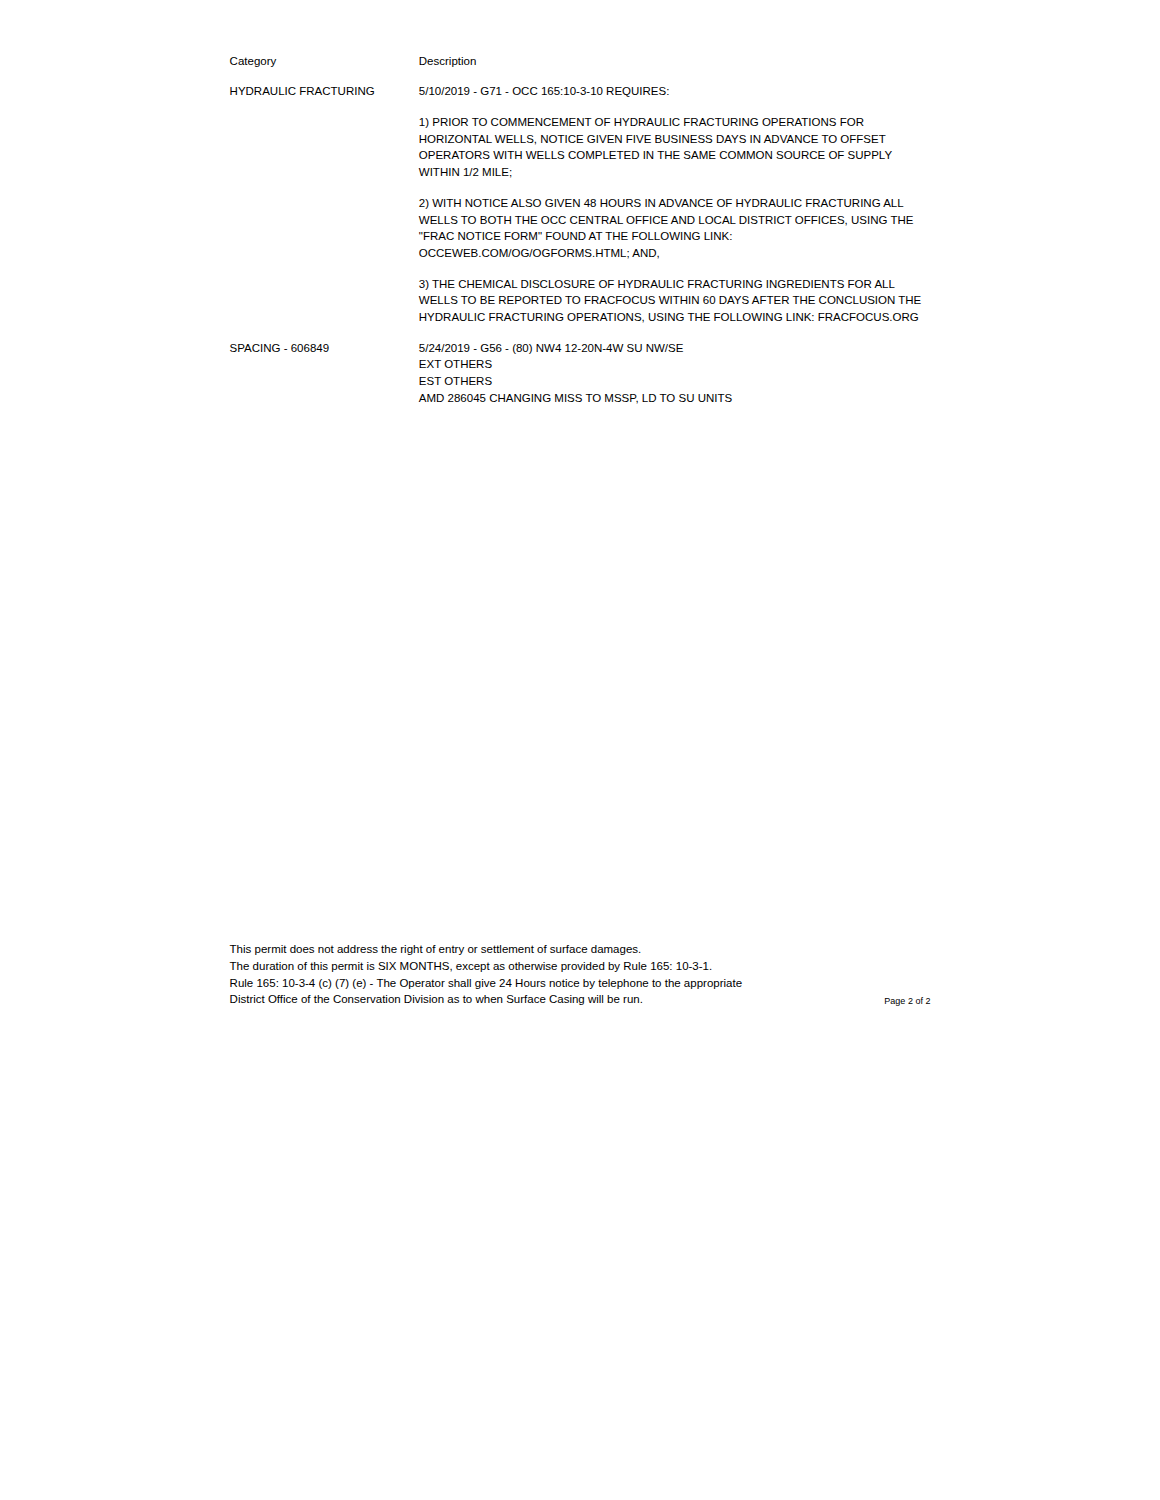| Category | Description |
| --- | --- |
| HYDRAULIC FRACTURING | 5/10/2019 - G71 - OCC 165:10-3-10 REQUIRES: 1) PRIOR TO COMMENCEMENT OF HYDRAULIC FRACTURING OPERATIONS FOR HORIZONTAL WELLS, NOTICE GIVEN FIVE BUSINESS DAYS IN ADVANCE TO OFFSET OPERATORS WITH WELLS COMPLETED IN THE SAME COMMON SOURCE OF SUPPLY WITHIN 1/2 MILE; 2) WITH NOTICE ALSO GIVEN 48 HOURS IN ADVANCE OF HYDRAULIC FRACTURING ALL WELLS TO BOTH THE OCC CENTRAL OFFICE AND LOCAL DISTRICT OFFICES, USING THE "FRAC NOTICE FORM" FOUND AT THE FOLLOWING LINK: OCCEWEB.COM/OG/OGFORMS.HTML; AND, 3) THE CHEMICAL DISCLOSURE OF HYDRAULIC FRACTURING INGREDIENTS FOR ALL WELLS TO BE REPORTED TO FRACFOCUS WITHIN 60 DAYS AFTER THE CONCLUSION THE HYDRAULIC FRACTURING OPERATIONS, USING THE FOLLOWING LINK: FRACFOCUS.ORG |
| SPACING - 606849 | 5/24/2019 - G56 - (80) NW4 12-20N-4W SU NW/SE EXT OTHERS EST OTHERS AMD 286045 CHANGING MISS TO MSSP, LD TO SU UNITS |
This permit does not address the right of entry or settlement of surface damages.
The duration of this permit is SIX MONTHS, except as otherwise provided by Rule 165: 10-3-1.
Rule 165: 10-3-4 (c) (7) (e) - The Operator shall give 24 Hours notice by telephone to the appropriate District Office of the Conservation Division as to when Surface Casing will be run.
Page 2 of 2